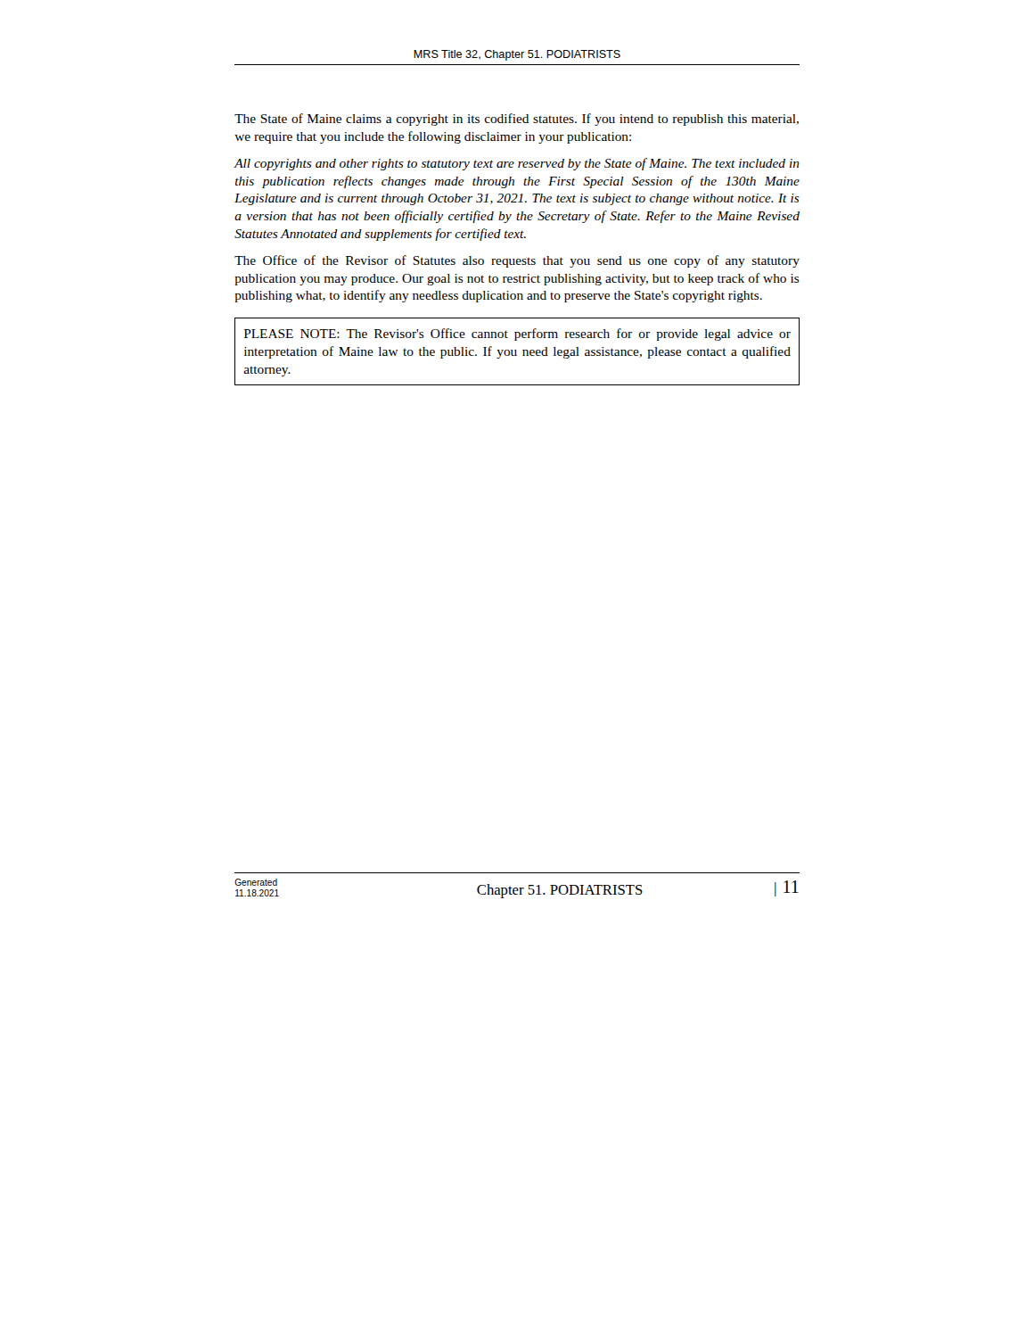MRS Title 32, Chapter 51. PODIATRISTS
The State of Maine claims a copyright in its codified statutes. If you intend to republish this material, we require that you include the following disclaimer in your publication:
All copyrights and other rights to statutory text are reserved by the State of Maine. The text included in this publication reflects changes made through the First Special Session of the 130th Maine Legislature and is current through October 31, 2021. The text is subject to change without notice. It is a version that has not been officially certified by the Secretary of State. Refer to the Maine Revised Statutes Annotated and supplements for certified text.
The Office of the Revisor of Statutes also requests that you send us one copy of any statutory publication you may produce. Our goal is not to restrict publishing activity, but to keep track of who is publishing what, to identify any needless duplication and to preserve the State's copyright rights.
PLEASE NOTE: The Revisor's Office cannot perform research for or provide legal advice or interpretation of Maine law to the public. If you need legal assistance, please contact a qualified attorney.
Generated
11.18.2021
Chapter 51. PODIATRISTS
|11